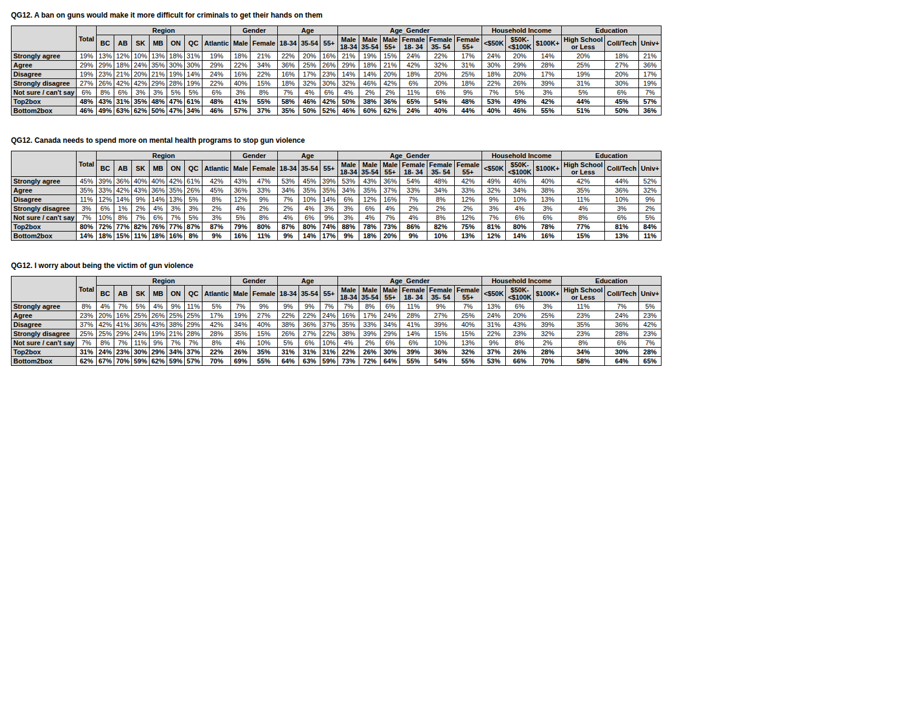QG12. A ban on guns would make it more difficult for criminals to get their hands on them
| | Total | Region | Gender | Age | Age_Gender | Household Income | Education |
| --- | --- | --- | --- | --- | --- | --- | --- |
| BC | AB | SK | MB | ON | QC | Atlantic | Male | Female | 18-34 | 35-54 | 55+ | Male 18-34 | Male 35-54 | Male 55+ | Female 18- 34 | Female 35- 54 | Female 55+ | <$50K | $50K- <$100K | $100K+ | High School or Less | Coll/Tech | Univ+ |
| Strongly agree | 19% | 13% | 12% | 10% | 13% | 18% | 31% | 19% | 18% | 21% | 22% | 20% | 16% | 21% | 19% | 15% | 24% | 22% | 17% | 24% | 20% | 14% | 20% | 18% | 21% |
| Agree | 29% | 29% | 18% | 24% | 35% | 30% | 30% | 29% | 22% | 34% | 36% | 25% | 26% | 29% | 18% | 21% | 42% | 32% | 31% | 30% | 29% | 28% | 25% | 27% | 36% |
| Disagree | 19% | 23% | 21% | 20% | 21% | 19% | 14% | 24% | 16% | 22% | 16% | 17% | 23% | 14% | 14% | 20% | 18% | 20% | 25% | 18% | 20% | 17% | 19% | 20% | 17% |
| Strongly disagree | 27% | 26% | 42% | 42% | 29% | 28% | 19% | 22% | 40% | 15% | 18% | 32% | 30% | 32% | 46% | 42% | 6% | 20% | 18% | 22% | 26% | 39% | 31% | 30% | 19% |
| Not sure / can't say | 6% | 8% | 6% | 3% | 3% | 5% | 5% | 6% | 3% | 8% | 7% | 4% | 6% | 4% | 2% | 2% | 11% | 6% | 9% | 7% | 5% | 3% | 5% | 6% | 7% |
| Top2box | 48% | 43% | 31% | 35% | 48% | 47% | 61% | 48% | 41% | 55% | 58% | 46% | 42% | 50% | 38% | 36% | 65% | 54% | 48% | 53% | 49% | 42% | 44% | 45% | 57% |
| Bottom2box | 46% | 49% | 63% | 62% | 50% | 47% | 34% | 46% | 57% | 37% | 35% | 50% | 52% | 46% | 60% | 62% | 24% | 40% | 44% | 40% | 46% | 55% | 51% | 50% | 36% |
QG12. Canada needs to spend more on mental health programs to stop gun violence
| | Total | Region | Gender | Age | Age_Gender | Household Income | Education |
| --- | --- | --- | --- | --- | --- | --- | --- |
| BC | AB | SK | MB | ON | QC | Atlantic | Male | Female | 18-34 | 35-54 | 55+ | Male 18-34 | Male 35-54 | Male 55+ | Female 18- 34 | Female 35- 54 | Female 55+ | <$50K | $50K- <$100K | $100K+ | High School or Less | Coll/Tech | Univ+ |
| Strongly agree | 45% | 39% | 36% | 40% | 40% | 42% | 61% | 42% | 43% | 47% | 53% | 45% | 39% | 53% | 43% | 36% | 54% | 48% | 42% | 49% | 46% | 40% | 42% | 44% | 52% |
| Agree | 35% | 33% | 42% | 43% | 36% | 35% | 26% | 45% | 36% | 33% | 34% | 35% | 35% | 34% | 35% | 37% | 33% | 34% | 33% | 32% | 34% | 38% | 35% | 36% | 32% |
| Disagree | 11% | 12% | 14% | 9% | 14% | 13% | 5% | 8% | 12% | 9% | 7% | 10% | 14% | 6% | 12% | 16% | 7% | 8% | 12% | 9% | 10% | 13% | 11% | 10% | 9% |
| Strongly disagree | 3% | 6% | 1% | 2% | 4% | 3% | 3% | 2% | 4% | 2% | 2% | 4% | 3% | 3% | 6% | 4% | 2% | 2% | 2% | 3% | 4% | 3% | 4% | 3% | 2% |
| Not sure / can't say | 7% | 10% | 8% | 7% | 6% | 7% | 5% | 3% | 5% | 8% | 4% | 6% | 9% | 3% | 4% | 7% | 4% | 8% | 12% | 7% | 6% | 6% | 8% | 6% | 5% |
| Top2box | 80% | 72% | 77% | 82% | 76% | 77% | 87% | 87% | 79% | 80% | 87% | 80% | 74% | 88% | 78% | 73% | 86% | 82% | 75% | 81% | 80% | 78% | 77% | 81% | 84% |
| Bottom2box | 14% | 18% | 15% | 11% | 18% | 16% | 8% | 9% | 16% | 11% | 9% | 14% | 17% | 9% | 18% | 20% | 9% | 10% | 13% | 12% | 14% | 16% | 15% | 13% | 11% |
QG12. I worry about being the victim of gun violence
| | Total | Region | Gender | Age | Age_Gender | Household Income | Education |
| --- | --- | --- | --- | --- | --- | --- | --- |
| BC | AB | SK | MB | ON | QC | Atlantic | Male | Female | 18-34 | 35-54 | 55+ | Male 18-34 | Male 35-54 | Male 55+ | Female 18- 34 | Female 35- 54 | Female 55+ | <$50K | $50K- <$100K | $100K+ | High School or Less | Coll/Tech | Univ+ |
| Strongly agree | 8% | 4% | 7% | 5% | 4% | 9% | 11% | 5% | 7% | 9% | 9% | 9% | 7% | 7% | 8% | 6% | 11% | 9% | 7% | 13% | 6% | 3% | 11% | 7% | 5% |
| Agree | 23% | 20% | 16% | 25% | 26% | 25% | 25% | 17% | 19% | 27% | 22% | 22% | 24% | 16% | 17% | 24% | 28% | 27% | 25% | 24% | 20% | 25% | 23% | 24% | 23% |
| Disagree | 37% | 42% | 41% | 36% | 43% | 38% | 29% | 42% | 34% | 40% | 38% | 36% | 37% | 35% | 33% | 34% | 41% | 39% | 40% | 31% | 43% | 39% | 35% | 36% | 42% |
| Strongly disagree | 25% | 25% | 29% | 24% | 19% | 21% | 28% | 28% | 35% | 15% | 26% | 27% | 22% | 38% | 39% | 29% | 14% | 15% | 15% | 22% | 23% | 32% | 23% | 28% | 23% |
| Not sure / can't say | 7% | 8% | 7% | 11% | 9% | 7% | 7% | 8% | 4% | 10% | 5% | 6% | 10% | 4% | 2% | 6% | 6% | 10% | 13% | 9% | 8% | 2% | 8% | 6% | 7% |
| Top2box | 31% | 24% | 23% | 30% | 29% | 34% | 37% | 22% | 26% | 35% | 31% | 31% | 31% | 22% | 26% | 30% | 39% | 36% | 32% | 37% | 26% | 28% | 34% | 30% | 28% |
| Bottom2box | 62% | 67% | 70% | 59% | 62% | 59% | 57% | 70% | 69% | 55% | 64% | 63% | 59% | 73% | 72% | 64% | 55% | 54% | 55% | 53% | 66% | 70% | 58% | 64% | 65% |